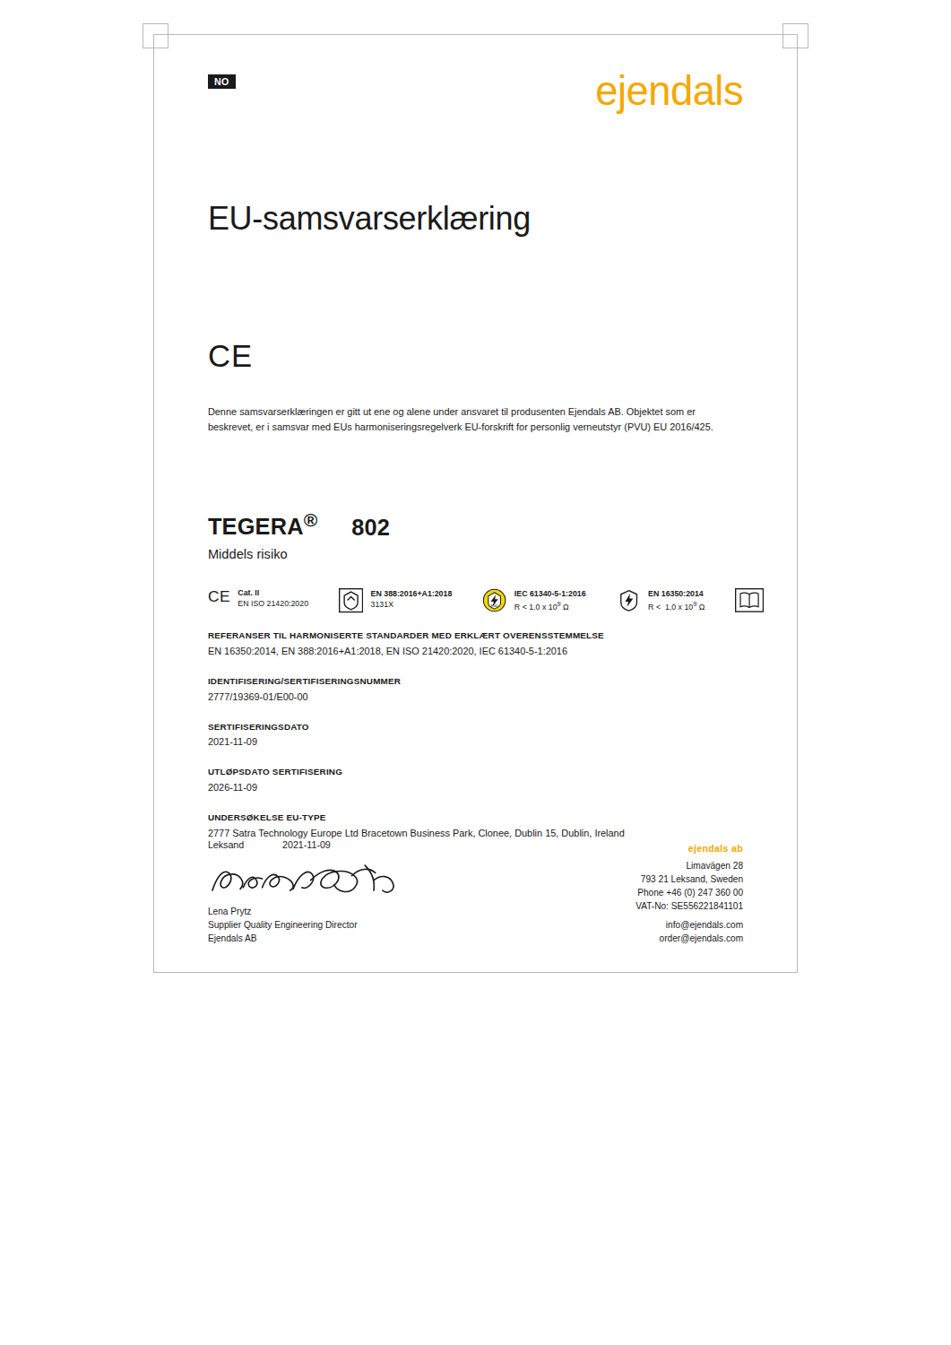NO ejendals
EU-samsvarserklæring
CE
Denne samsvarserklæringen er gitt ut ene og alene under ansvaret til produsenten Ejendals AB. Objektet som er beskrevet, er i samsvar med EUs harmoniseringsregelverk EU-forskrift for personlig verneutstyr (PVU) EU 2016/425.
TEGERA®802
Middels risiko
CE Cat. II
EN ISO 21420:2020
EN 388:2016+A1:20183131X
ESD IEC 61340-5-1:2016 R < 1.0 x 109 Ω
EN 16350:2014 R < 1,0 x 109 Ω
Referanser til harmoniserte standarder med erklært overensstemmelse
EN 16350:2014, EN 388:2016+A1:2018, EN ISO 21420:2020, IEC 61340-5-1:2016
Identifisering/sertifiseringsnummer
2777/19369-01/E00-00
Sertifiseringsdato
2021-11-09
Utløpsdato sertifisering
2026-11-09
Undersøkelse EU-type
2777 Satra Technology Europe Ltd Bracetown Business Park, Clonee, Dublin 15, Dublin, Ireland
Leksand2021-11-09
Lena Prytz
Supplier Quality Engineering Director
Ejendals AB
ejendals ab
Limavägen 28
793 21 Leksand, Sweden
Phone +46 (0) 247 360 00
VAT-No: SE556221841101
info@ejendals.com
order@ejendals.com